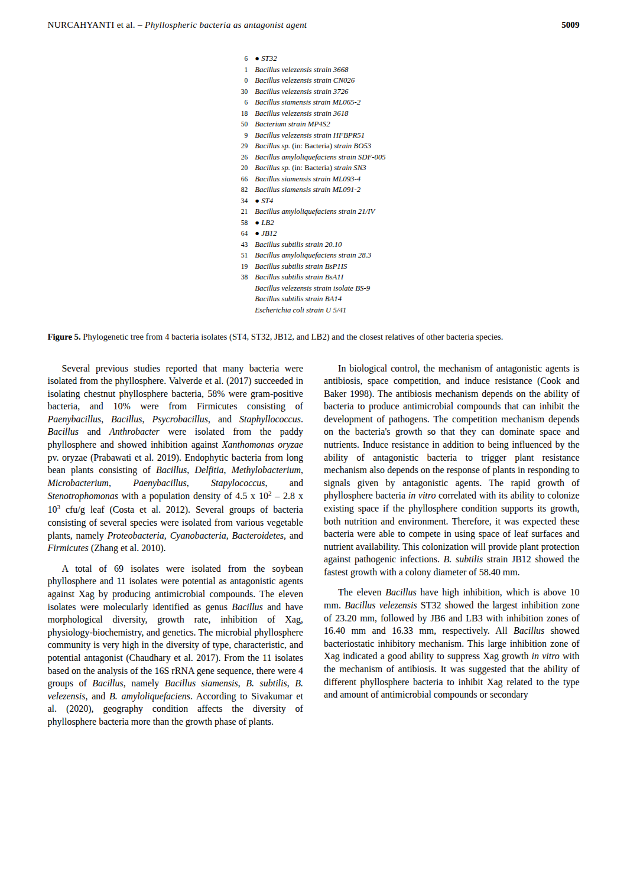NURCAHYANTI et al. – Phyllospheric bacteria as antagonist agent 5009
| 6 | ● ST32 |
| 1 | Bacillus velezensis strain 3668 |
| 0 | Bacillus velezensis strain CN026 |
| 30 | Bacillus velezensis strain 3726 |
| 6 | Bacillus siamensis strain ML065-2 |
| 18 | Bacillus velezensis strain 3618 |
| 50 | Bacterium strain MP4S2 |
| 9 | Bacillus velezensis strain HFBPR51 |
| 29 | Bacillus sp. (in: Bacteria) strain BO53 |
| 26 | Bacillus amyloliquefaciens strain SDF-005 |
| 20 | Bacillus sp. (in: Bacteria) strain SN3 |
| 66 | Bacillus siamensis strain ML093-4 |
| 82 | Bacillus siamensis strain ML091-2 |
| 34 | ● ST4 |
| 21 | Bacillus amyloliquefaciens strain 21/IV |
| 58 | ● LB2 |
| 64 | ● JB12 |
| 43 | Bacillus subtilis strain 20.10 |
| 51 | Bacillus amyloliquefaciens strain 28.3 |
| 19 | Bacillus subtilis strain BsP1IS |
| 38 | Bacillus subtilis strain BsA1I |
| | Bacillus velezensis strain isolate BS-9 |
| | Bacillus subtilis strain BA14 |
| | Escherichia coli strain U 5/41 |
Figure 5. Phylogenetic tree from 4 bacteria isolates (ST4, ST32, JB12, and LB2) and the closest relatives of other bacteria species.
Several previous studies reported that many bacteria were isolated from the phyllosphere. Valverde et al. (2017) succeeded in isolating chestnut phyllosphere bacteria, 58% were gram-positive bacteria, and 10% were from Firmicutes consisting of Paenybacillus, Bacillus, Psycrobacillus, and Staphyllococcus. Bacillus and Anthrobacter were isolated from the paddy phyllosphere and showed inhibition against Xanthomonas oryzae pv. oryzae (Prabawati et al. 2019). Endophytic bacteria from long bean plants consisting of Bacillus, Delfitia, Methylobacterium, Microbacterium, Paenybacillus, Stapylococcus, and Stenotrophomonas with a population density of 4.5 x 102 – 2.8 x 103 cfu/g leaf (Costa et al. 2012). Several groups of bacteria consisting of several species were isolated from various vegetable plants, namely Proteobacteria, Cyanobacteria, Bacteroidetes, and Firmicutes (Zhang et al. 2010).
A total of 69 isolates were isolated from the soybean phyllosphere and 11 isolates were potential as antagonistic agents against Xag by producing antimicrobial compounds. The eleven isolates were molecularly identified as genus Bacillus and have morphological diversity, growth rate, inhibition of Xag, physiology-biochemistry, and genetics. The microbial phyllosphere community is very high in the diversity of type, characteristic, and potential antagonist (Chaudhary et al. 2017). From the 11 isolates based on the analysis of the 16S rRNA gene sequence, there were 4 groups of Bacillus, namely Bacillus siamensis, B. subtilis, B. velezensis, and B. amyloliquefaciens. According to Sivakumar et al. (2020), geography condition affects the diversity of phyllosphere bacteria more than the growth phase of plants.
In biological control, the mechanism of antagonistic agents is antibiosis, space competition, and induce resistance (Cook and Baker 1998). The antibiosis mechanism depends on the ability of bacteria to produce antimicrobial compounds that can inhibit the development of pathogens. The competition mechanism depends on the bacteria's growth so that they can dominate space and nutrients. Induce resistance in addition to being influenced by the ability of antagonistic bacteria to trigger plant resistance mechanism also depends on the response of plants in responding to signals given by antagonistic agents. The rapid growth of phyllosphere bacteria in vitro correlated with its ability to colonize existing space if the phyllosphere condition supports its growth, both nutrition and environment. Therefore, it was expected these bacteria were able to compete in using space of leaf surfaces and nutrient availability. This colonization will provide plant protection against pathogenic infections. B. subtilis strain JB12 showed the fastest growth with a colony diameter of 58.40 mm.
The eleven Bacillus have high inhibition, which is above 10 mm. Bacillus velezensis ST32 showed the largest inhibition zone of 23.20 mm, followed by JB6 and LB3 with inhibition zones of 16.40 mm and 16.33 mm, respectively. All Bacillus showed bacteriostatic inhibitory mechanism. This large inhibition zone of Xag indicated a good ability to suppress Xag growth in vitro with the mechanism of antibiosis. It was suggested that the ability of different phyllosphere bacteria to inhibit Xag related to the type and amount of antimicrobial compounds or secondary